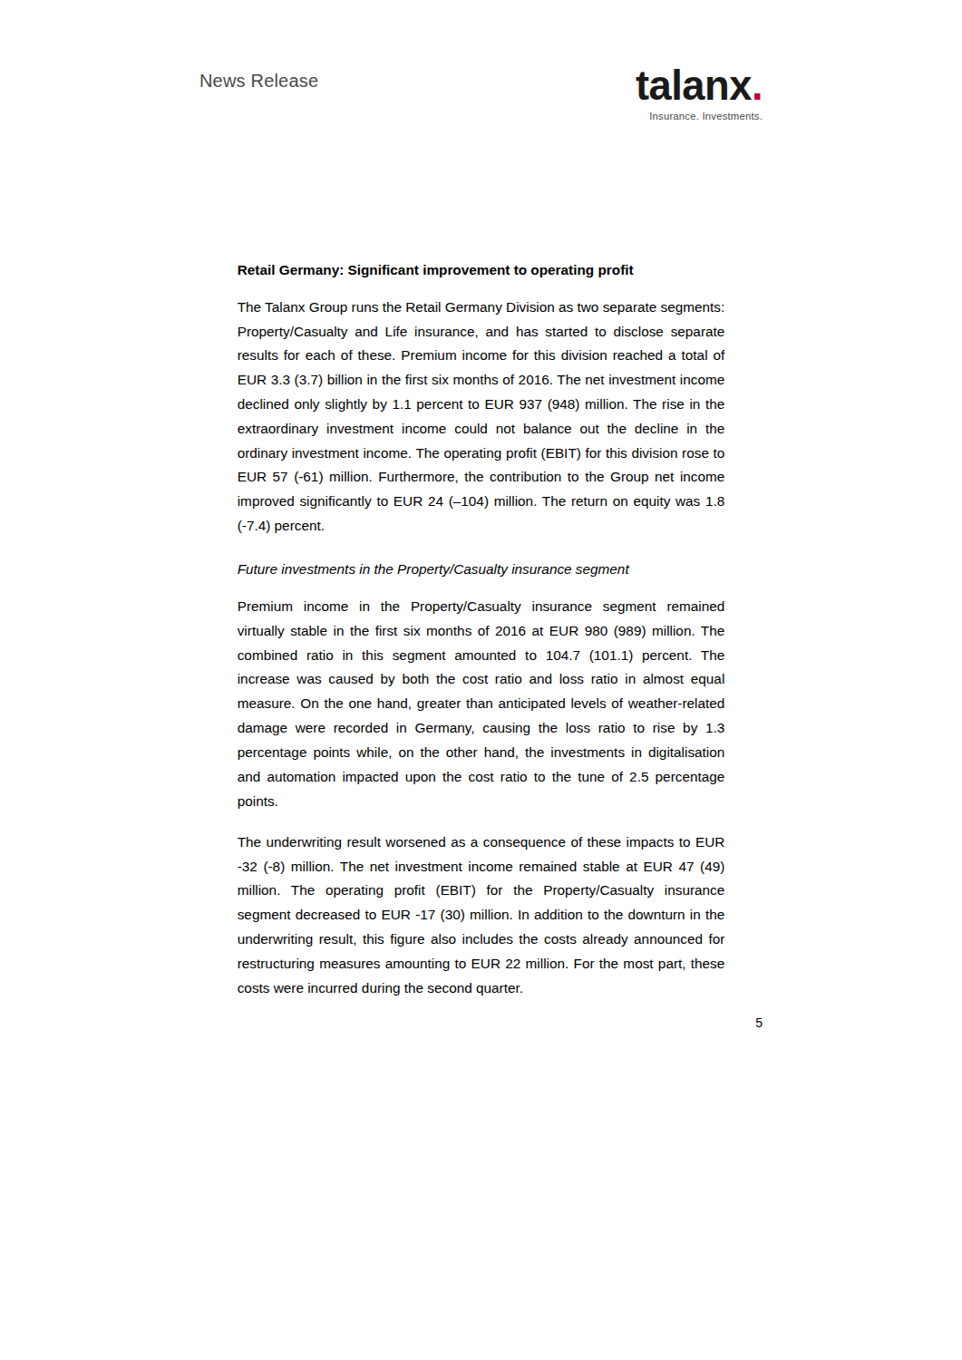News Release
talanx.
Insurance. Investments.
Retail Germany: Significant improvement to operating profit
The Talanx Group runs the Retail Germany Division as two separate segments: Property/Casualty and Life insurance, and has started to disclose separate results for each of these. Premium income for this division reached a total of EUR 3.3 (3.7) billion in the first six months of 2016. The net investment income declined only slightly by 1.1 percent to EUR 937 (948) million. The rise in the extraordinary investment income could not balance out the decline in the ordinary investment income. The operating profit (EBIT) for this division rose to EUR 57 (-61) million. Furthermore, the contribution to the Group net income improved significantly to EUR 24 (–104) million. The return on equity was 1.8 (-7.4) percent.
Future investments in the Property/Casualty insurance segment
Premium income in the Property/Casualty insurance segment remained virtually stable in the first six months of 2016 at EUR 980 (989) million. The combined ratio in this segment amounted to 104.7 (101.1) percent. The increase was caused by both the cost ratio and loss ratio in almost equal measure. On the one hand, greater than anticipated levels of weather-related damage were recorded in Germany, causing the loss ratio to rise by 1.3 percentage points while, on the other hand, the investments in digitalisation and automation impacted upon the cost ratio to the tune of 2.5 percentage points.
The underwriting result worsened as a consequence of these impacts to EUR -32 (-8) million. The net investment income remained stable at EUR 47 (49) million. The operating profit (EBIT) for the Property/Casualty insurance segment decreased to EUR -17 (30) million. In addition to the downturn in the underwriting result, this figure also includes the costs already announced for restructuring measures amounting to EUR 22 million. For the most part, these costs were incurred during the second quarter.
5